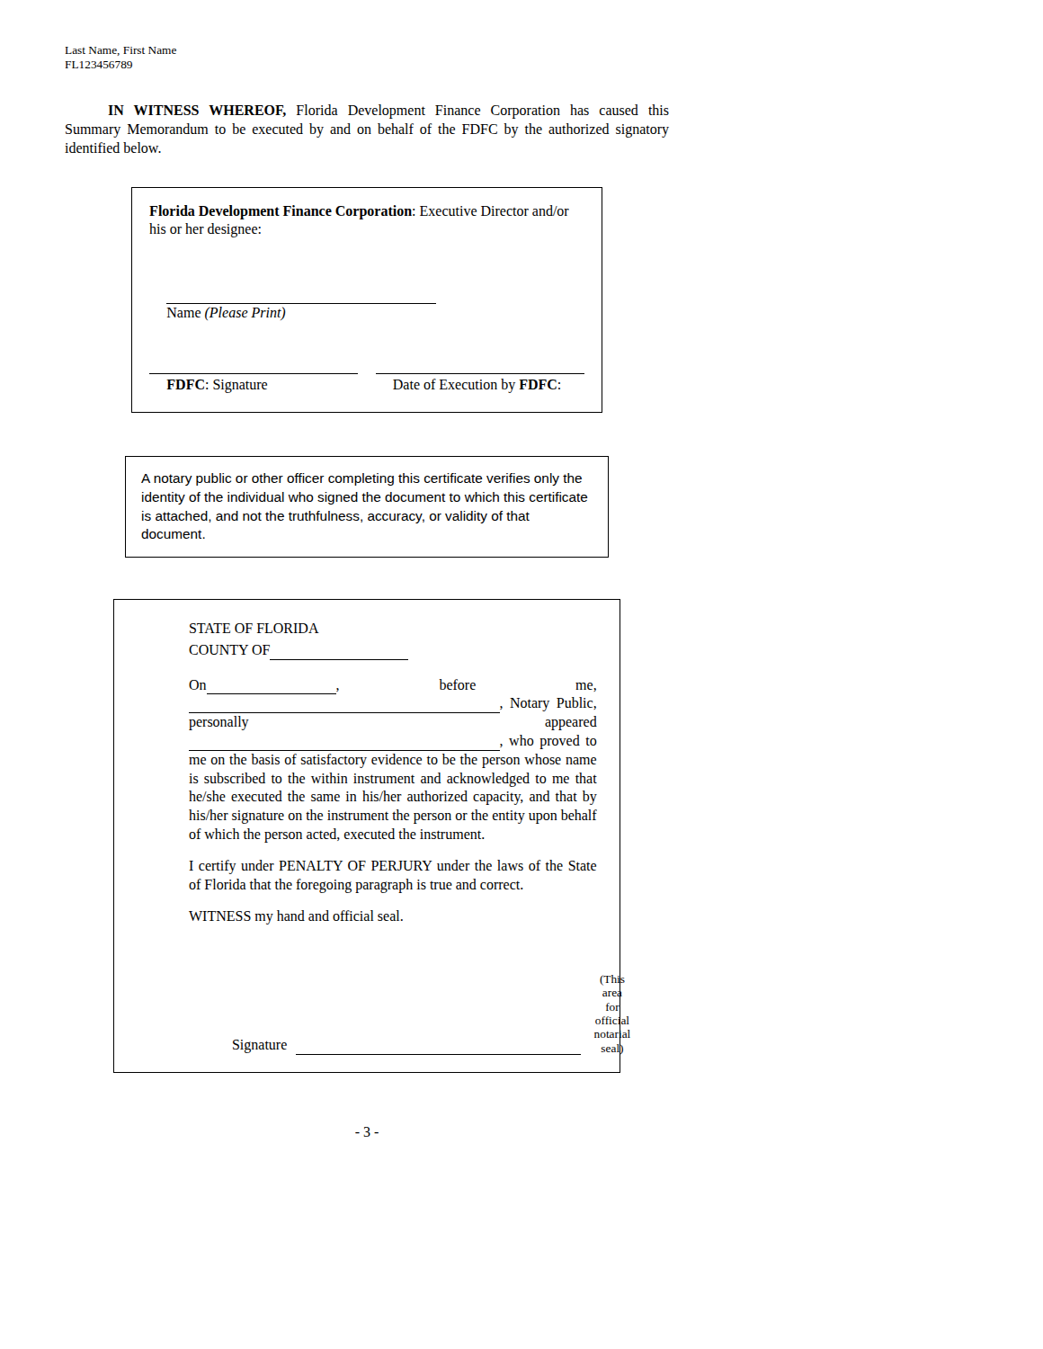Last Name, First Name
FL123456789
IN WITNESS WHEREOF, Florida Development Finance Corporation has caused this Summary Memorandum to be executed by and on behalf of the FDFC by the authorized signatory identified below.
Florida Development Finance Corporation: Executive Director and/or his or her designee:
Name (Please Print)
FDFC: Signature
Date of Execution by FDFC:
A notary public or other officer completing this certificate verifies only the identity of the individual who signed the document to which this certificate is attached, and not the truthfulness, accuracy, or validity of that document.
STATE OF FLORIDA
COUNTY OF
On , before me, , Notary Public, personally appeared , who proved to me on the basis of satisfactory evidence to be the person whose name is subscribed to the within instrument and acknowledged to me that he/she executed the same in his/her authorized capacity, and that by his/her signature on the instrument the person or the entity upon behalf of which the person acted, executed the instrument.
I certify under PENALTY OF PERJURY under the laws of the State of Florida that the foregoing paragraph is true and correct.
WITNESS my hand and official seal.
Signature
(This area for official notarial seal)
- 3 -